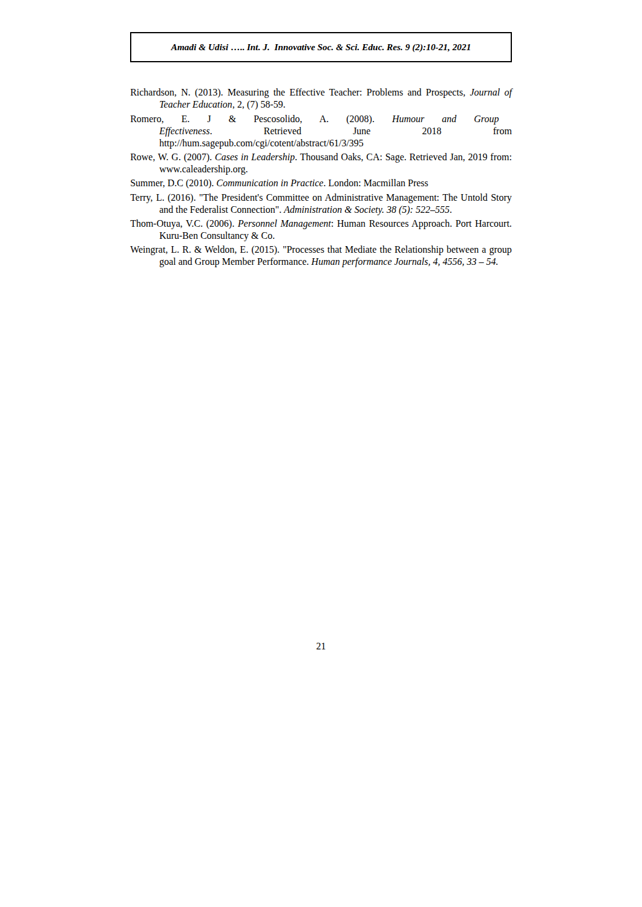Amadi & Udisi ….. Int. J. Innovative Soc. & Sci. Educ. Res. 9 (2):10-21, 2021
Richardson, N. (2013). Measuring the Effective Teacher: Problems and Prospects, Journal of Teacher Education, 2, (7) 58-59.
Romero, E. J & Pescosolido, A. (2008). Humour and Group Effectiveness. Retrieved June 2018 from http://hum.sagepub.com/cgi/cotent/abstract/61/3/395
Rowe, W. G. (2007). Cases in Leadership. Thousand Oaks, CA: Sage. Retrieved Jan, 2019 from: www.caleadership.org.
Summer, D.C (2010). Communication in Practice. London: Macmillan Press
Terry, L. (2016). "The President's Committee on Administrative Management: The Untold Story and the Federalist Connection". Administration & Society. 38 (5): 522–555.
Thom-Otuya, V.C. (2006). Personnel Management: Human Resources Approach. Port Harcourt. Kuru-Ben Consultancy & Co.
Weingrat, L. R. & Weldon, E. (2015). "Processes that Mediate the Relationship between a group goal and Group Member Performance. Human performance Journals, 4, 4556, 33 – 54.
21